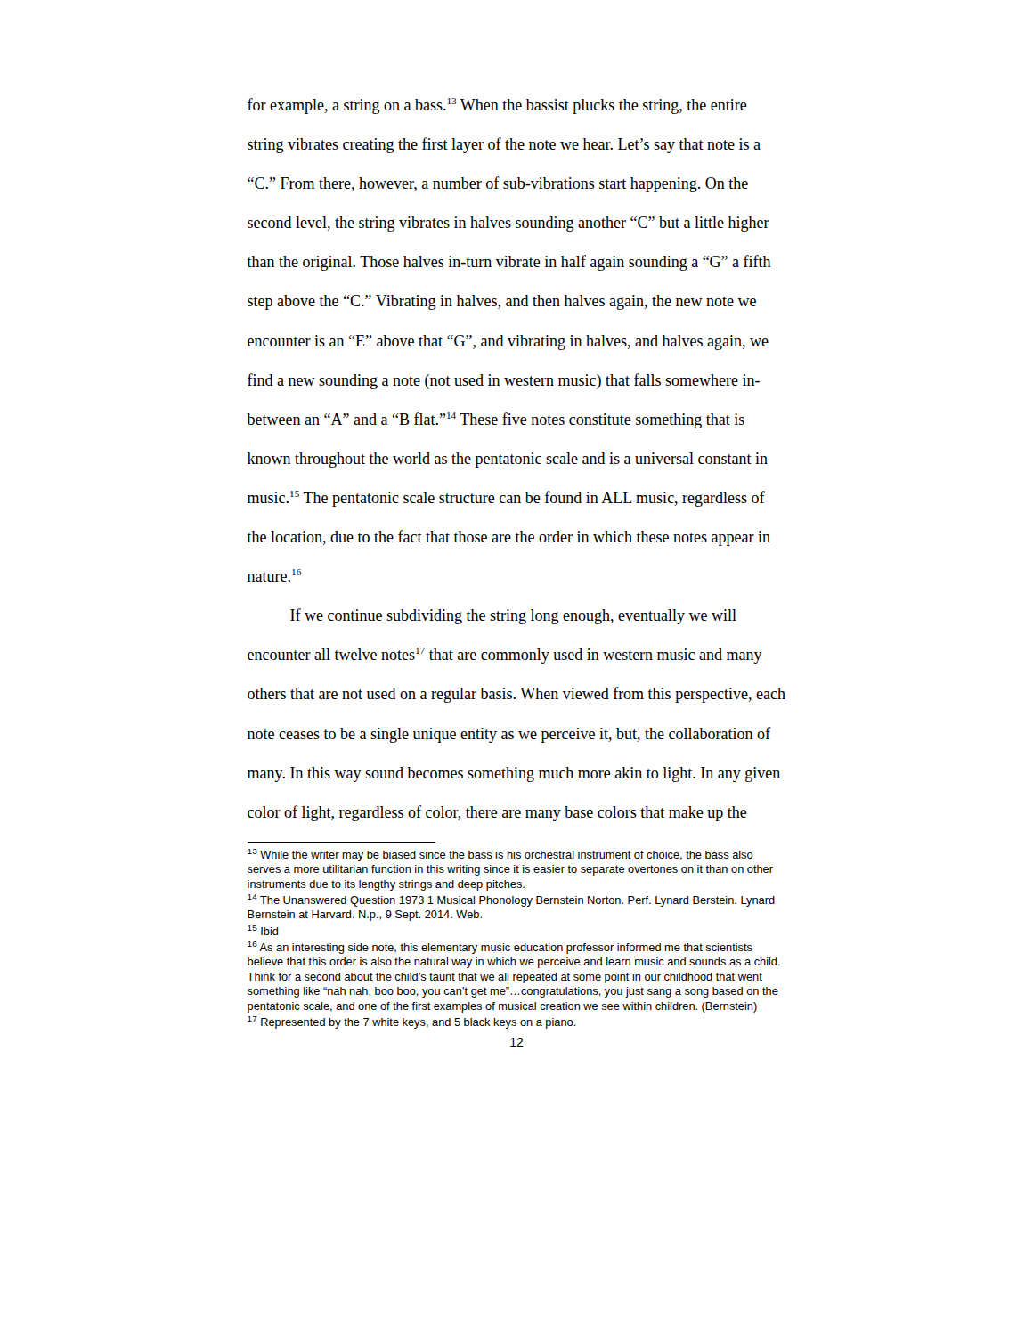for example, a string on a bass.13 When the bassist plucks the string, the entire string vibrates creating the first layer of the note we hear. Let’s say that note is a “C.” From there, however, a number of sub-vibrations start happening. On the second level, the string vibrates in halves sounding another “C” but a little higher than the original. Those halves in-turn vibrate in half again sounding a “G” a fifth step above the “C.” Vibrating in halves, and then halves again, the new note we encounter is an “E” above that “G”, and vibrating in halves, and halves again, we find a new sounding a note (not used in western music) that falls somewhere in-between an “A” and a “B flat.”14 These five notes constitute something that is known throughout the world as the pentatonic scale and is a universal constant in music.15 The pentatonic scale structure can be found in ALL music, regardless of the location, due to the fact that those are the order in which these notes appear in nature.16
If we continue subdividing the string long enough, eventually we will encounter all twelve notes17 that are commonly used in western music and many others that are not used on a regular basis. When viewed from this perspective, each note ceases to be a single unique entity as we perceive it, but, the collaboration of many. In this way sound becomes something much more akin to light. In any given color of light, regardless of color, there are many base colors that make up the
13 While the writer may be biased since the bass is his orchestral instrument of choice, the bass also serves a more utilitarian function in this writing since it is easier to separate overtones on it than on other instruments due to its lengthy strings and deep pitches.
14 The Unanswered Question 1973 1 Musical Phonology Bernstein Norton. Perf. Lynard Berstein. Lynard Bernstein at Harvard. N.p., 9 Sept. 2014. Web.
15 Ibid
16 As an interesting side note, this elementary music education professor informed me that scientists believe that this order is also the natural way in which we perceive and learn music and sounds as a child. Think for a second about the child’s taunt that we all repeated at some point in our childhood that went something like “nah nah, boo boo, you can’t get me”…congratulations, you just sang a song based on the pentatonic scale, and one of the first examples of musical creation we see within children. (Bernstein)
17 Represented by the 7 white keys, and 5 black keys on a piano.
12